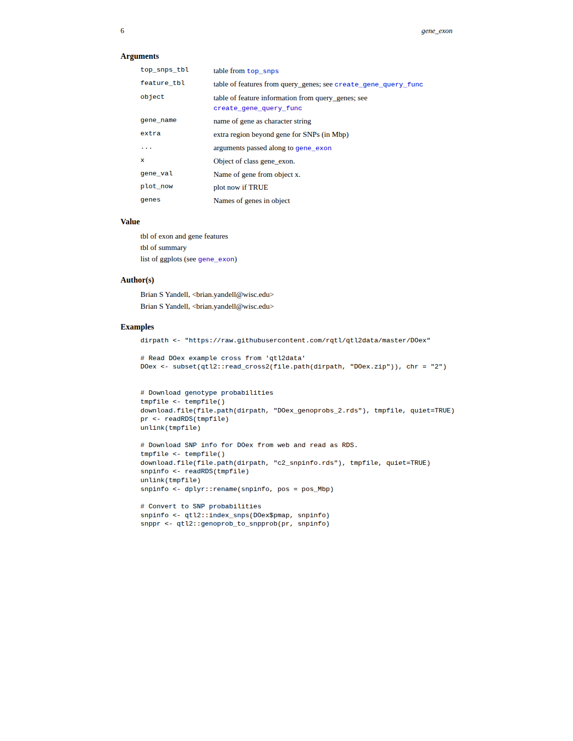6 gene_exon
Arguments
top_snps_tbl
table from top_snps
feature_tbl
table of features from query_genes; see create_gene_query_func
object
table of feature information from query_genes; see create_gene_query_func
gene_name
name of gene as character string
extra
extra region beyond gene for SNPs (in Mbp)
...
arguments passed along to gene_exon
x
Object of class gene_exon.
gene_val
Name of gene from object x.
plot_now
plot now if TRUE
genes
Names of genes in object
Value
tbl of exon and gene features
tbl of summary
list of ggplots (see gene_exon)
Author(s)
Brian S Yandell, <brian.yandell@wisc.edu>
Brian S Yandell, <brian.yandell@wisc.edu>
Examples
dirpath <- "https://raw.githubusercontent.com/rqtl/qtl2data/master/DOex"

# Read DOex example cross from 'qtl2data'
DOex <- subset(qtl2::read_cross2(file.path(dirpath, "DOex.zip")), chr = "2")


# Download genotype probabilities
tmpfile <- tempfile()
download.file(file.path(dirpath, "DOex_genoprobs_2.rds"), tmpfile, quiet=TRUE)
pr <- readRDS(tmpfile)
unlink(tmpfile)

# Download SNP info for DOex from web and read as RDS.
tmpfile <- tempfile()
download.file(file.path(dirpath, "c2_snpinfo.rds"), tmpfile, quiet=TRUE)
snpinfo <- readRDS(tmpfile)
unlink(tmpfile)
snpinfo <- dplyr::rename(snpinfo, pos = pos_Mbp)

# Convert to SNP probabilities
snpinfo <- qtl2::index_snps(DOex$pmap, snpinfo)
snppr <- qtl2::genoprob_to_snpprob(pr, snpinfo)